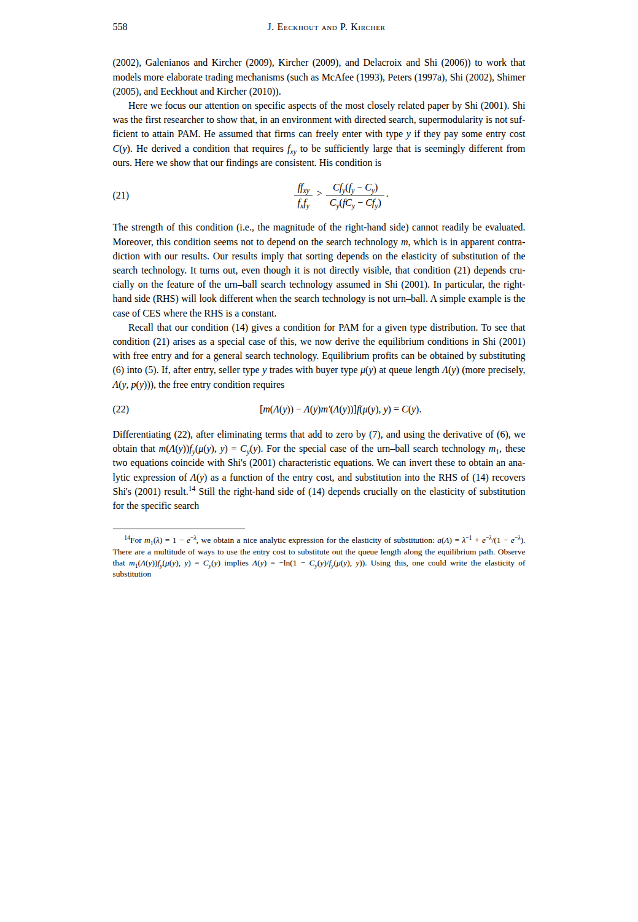558 J. Eeckhout and P. Kircher
(2002), Galenianos and Kircher (2009), Kircher (2009), and Delacroix and Shi (2006)) to work that models more elaborate trading mechanisms (such as McAfee (1993), Peters (1997a), Shi (2002), Shimer (2005), and Eeckhout and Kircher (2010)).
Here we focus our attention on specific aspects of the most closely related paper by Shi (2001). Shi was the first researcher to show that, in an environment with directed search, supermodularity is not sufficient to attain PAM. He assumed that firms can freely enter with type y if they pay some entry cost C(y). He derived a condition that requires fxy to be sufficiently large that is seemingly different from ours. Here we show that our findings are consistent. His condition is
(21) ffxy fxfy > Cfy(fy − Cy) Cy(fCy − Cfy).
The strength of this condition (i.e., the magnitude of the right-hand side) cannot readily be evaluated. Moreover, this condition seems not to depend on the search technology m, which is in apparent contradiction with our results. Our results imply that sorting depends on the elasticity of substitution of the search technology. It turns out, even though it is not directly visible, that condition (21) depends crucially on the feature of the urn–ball search technology assumed in Shi (2001). In particular, the right-hand side (RHS) will look different when the search technology is not urn–ball. A simple example is the case of CES where the RHS is a constant.
Recall that our condition (14) gives a condition for PAM for a given type distribution. To see that condition (21) arises as a special case of this, we now derive the equilibrium conditions in Shi (2001) with free entry and for a general search technology. Equilibrium profits can be obtained by substituting (6) into (5). If, after entry, seller type y trades with buyer type μ(y) at queue length Λ(y) (more precisely, Λ(y, p(y))), the free entry condition requires
(22) [m(Λ(y)) − Λ(y)m′(Λ(y))]f(μ(y), y) = C(y).
Differentiating (22), after eliminating terms that add to zero by (7), and using the derivative of (6), we obtain that m(Λ(y))fy(μ(y), y) = Cy(y). For the special case of the urn–ball search technology m1, these two equations coincide with Shi's (2001) characteristic equations. We can invert these to obtain an analytic expression of Λ(y) as a function of the entry cost, and substitution into the RHS of (14) recovers Shi's (2001) result.14 Still the right-hand side of (14) depends crucially on the elasticity of substitution for the specific search
14For m1(λ) = 1 − e−λ, we obtain a nice analytic expression for the elasticity of substitution: a(Λ) = λ−1 + e−λ/(1 − e−λ). There are a multitude of ways to use the entry cost to substitute out the queue length along the equilibrium path. Observe that m1(Λ(y))fy(μ(y), y) = Cy(y) implies Λ(y) = −ln(1 − Cy(y)/fy(μ(y), y)). Using this, one could write the elasticity of substitution